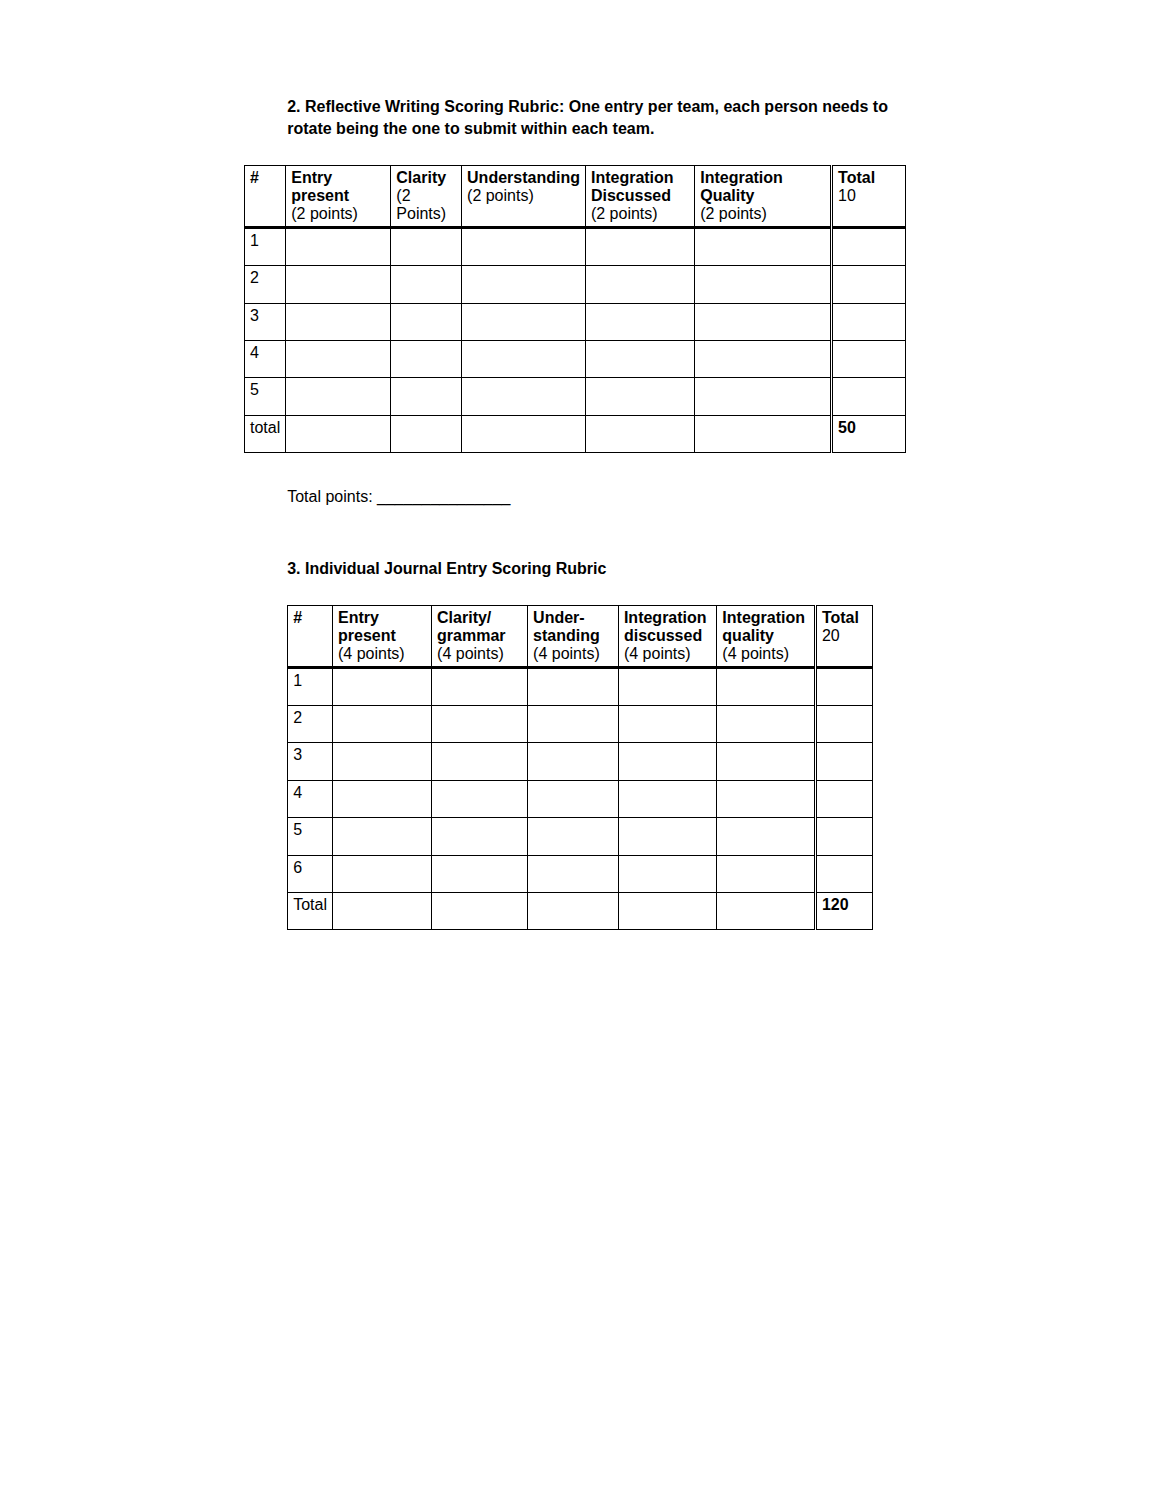2. Reflective Writing Scoring Rubric: One entry per team, each person needs to rotate being the one to submit within each team.
| # | Entry present (2 points) | Clarity (2 Points) | Understanding (2 points) | Integration Discussed (2 points) | Integration Quality (2 points) | Total 10 |
| --- | --- | --- | --- | --- | --- | --- |
| 1 | | | | | | |
| 2 | | | | | | |
| 3 | | | | | | |
| 4 | | | | | | |
| 5 | | | | | | |
| total | | | | | | 50 |
Total points: _______________
3. Individual Journal Entry Scoring Rubric
| # | Entry present (4 points) | Clarity/ grammar (4 points) | Under-standing (4 points) | Integration discussed (4 points) | Integration quality (4 points) | Total 20 |
| --- | --- | --- | --- | --- | --- | --- |
| 1 | | | | | | |
| 2 | | | | | | |
| 3 | | | | | | |
| 4 | | | | | | |
| 5 | | | | | | |
| 6 | | | | | | |
| Total | | | | | | 120 |